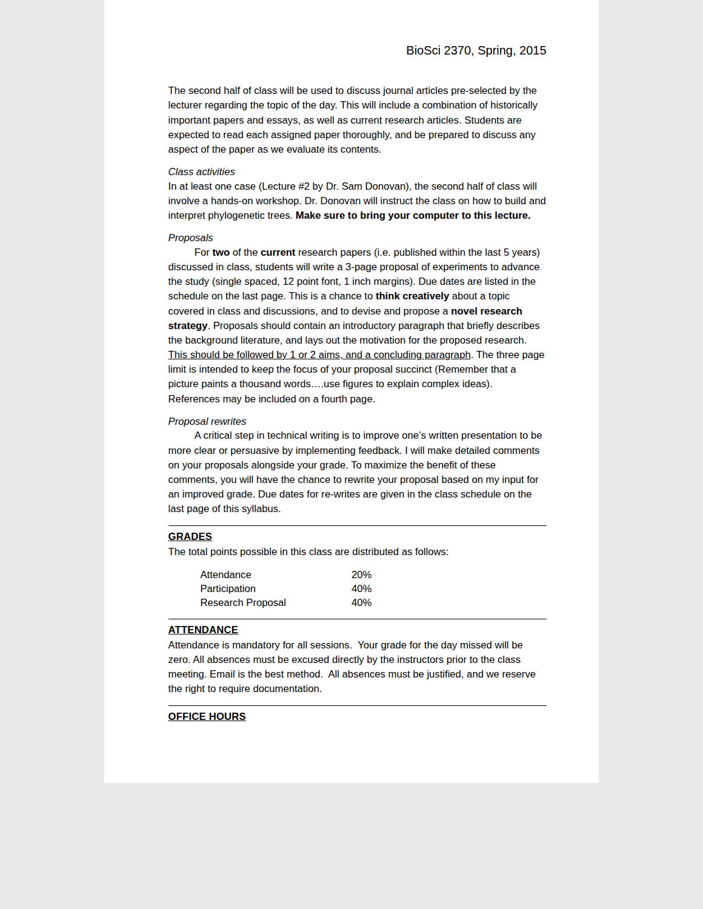BioSci 2370, Spring, 2015
The second half of class will be used to discuss journal articles pre-selected by the lecturer regarding the topic of the day. This will include a combination of historically important papers and essays, as well as current research articles. Students are expected to read each assigned paper thoroughly, and be prepared to discuss any aspect of the paper as we evaluate its contents.
Class activities
In at least one case (Lecture #2 by Dr. Sam Donovan), the second half of class will involve a hands-on workshop. Dr. Donovan will instruct the class on how to build and interpret phylogenetic trees. Make sure to bring your computer to this lecture.
Proposals
For two of the current research papers (i.e. published within the last 5 years) discussed in class, students will write a 3-page proposal of experiments to advance the study (single spaced, 12 point font, 1 inch margins). Due dates are listed in the schedule on the last page. This is a chance to think creatively about a topic covered in class and discussions, and to devise and propose a novel research strategy. Proposals should contain an introductory paragraph that briefly describes the background literature, and lays out the motivation for the proposed research. This should be followed by 1 or 2 aims, and a concluding paragraph. The three page limit is intended to keep the focus of your proposal succinct (Remember that a picture paints a thousand words….use figures to explain complex ideas). References may be included on a fourth page.
Proposal rewrites
A critical step in technical writing is to improve one’s written presentation to be more clear or persuasive by implementing feedback. I will make detailed comments on your proposals alongside your grade. To maximize the benefit of these comments, you will have the chance to rewrite your proposal based on my input for an improved grade. Due dates for re-writes are given in the class schedule on the last page of this syllabus.
GRADES
The total points possible in this class are distributed as follows:
| Attendance | 20% |
| Participation | 40% |
| Research Proposal | 40% |
ATTENDANCE
Attendance is mandatory for all sessions. Your grade for the day missed will be zero. All absences must be excused directly by the instructors prior to the class meeting. Email is the best method. All absences must be justified, and we reserve the right to require documentation.
OFFICE HOURS